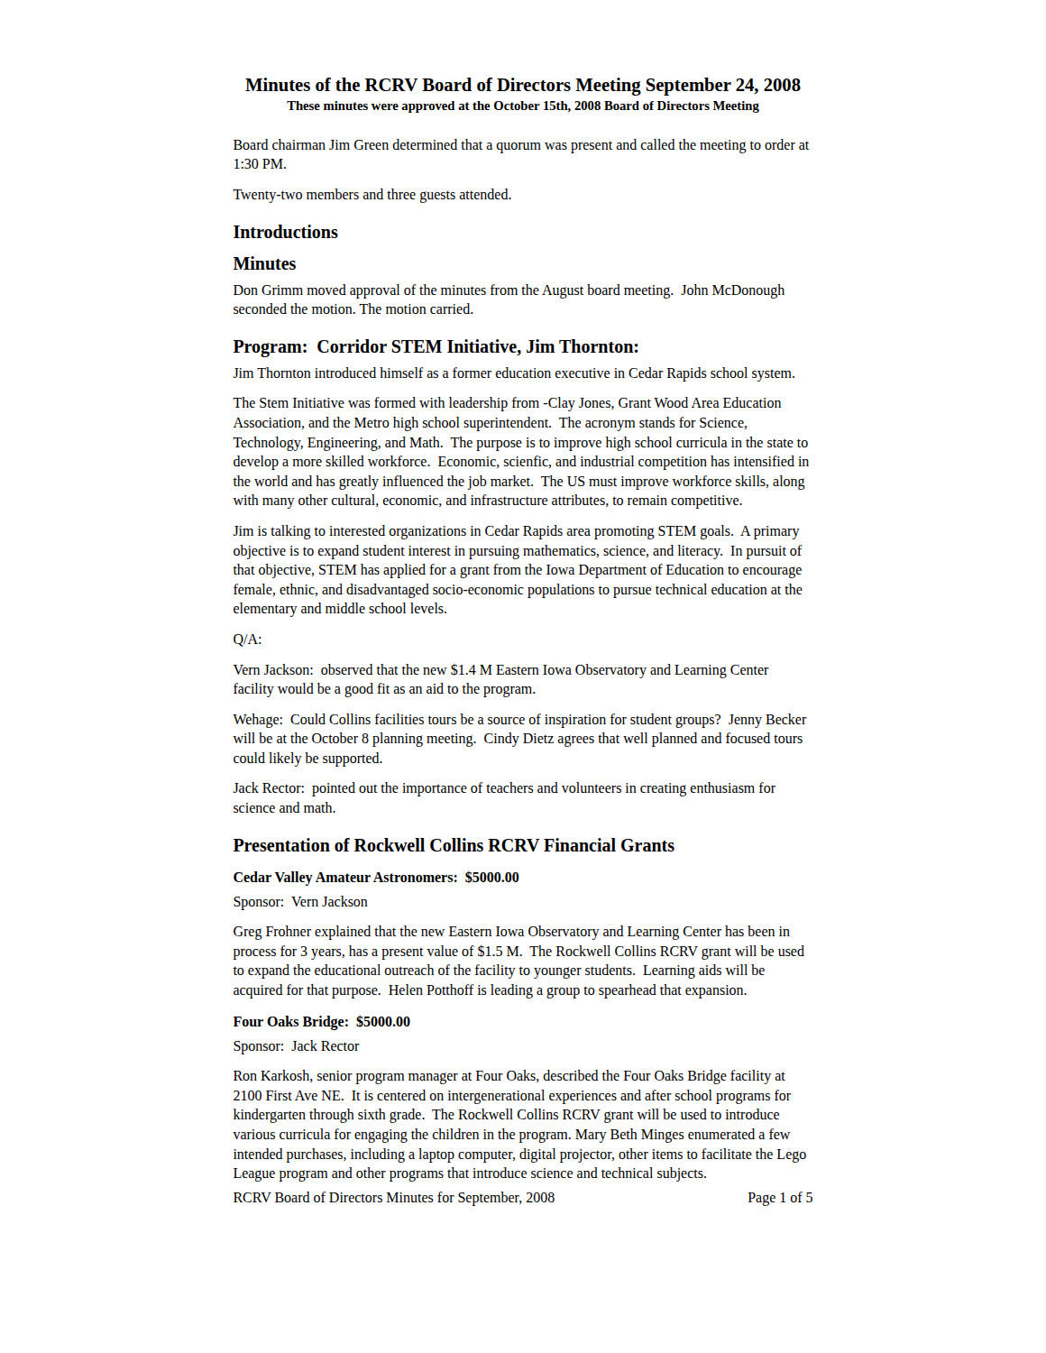Minutes of the RCRV Board of Directors Meeting September 24, 2008
These minutes were approved at the October 15th, 2008 Board of Directors Meeting
Board chairman Jim Green determined that a quorum was present and called the meeting to order at 1:30 PM.
Twenty-two members and three guests attended.
Introductions
Minutes
Don Grimm moved approval of the minutes from the August board meeting. John McDonough seconded the motion. The motion carried.
Program: Corridor STEM Initiative, Jim Thornton:
Jim Thornton introduced himself as a former education executive in Cedar Rapids school system.
The Stem Initiative was formed with leadership from -Clay Jones, Grant Wood Area Education Association, and the Metro high school superintendent. The acronym stands for Science, Technology, Engineering, and Math. The purpose is to improve high school curricula in the state to develop a more skilled workforce. Economic, scienfic, and industrial competition has intensified in the world and has greatly influenced the job market. The US must improve workforce skills, along with many other cultural, economic, and infrastructure attributes, to remain competitive.
Jim is talking to interested organizations in Cedar Rapids area promoting STEM goals. A primary objective is to expand student interest in pursuing mathematics, science, and literacy. In pursuit of that objective, STEM has applied for a grant from the Iowa Department of Education to encourage female, ethnic, and disadvantaged socio-economic populations to pursue technical education at the elementary and middle school levels.
Q/A:
Vern Jackson: observed that the new $1.4 M Eastern Iowa Observatory and Learning Center facility would be a good fit as an aid to the program.
Wehage: Could Collins facilities tours be a source of inspiration for student groups? Jenny Becker will be at the October 8 planning meeting. Cindy Dietz agrees that well planned and focused tours could likely be supported.
Jack Rector: pointed out the importance of teachers and volunteers in creating enthusiasm for science and math.
Presentation of Rockwell Collins RCRV Financial Grants
Cedar Valley Amateur Astronomers: $5000.00
Sponsor: Vern Jackson
Greg Frohner explained that the new Eastern Iowa Observatory and Learning Center has been in process for 3 years, has a present value of $1.5 M. The Rockwell Collins RCRV grant will be used to expand the educational outreach of the facility to younger students. Learning aids will be acquired for that purpose. Helen Potthoff is leading a group to spearhead that expansion.
Four Oaks Bridge: $5000.00
Sponsor: Jack Rector
Ron Karkosh, senior program manager at Four Oaks, described the Four Oaks Bridge facility at 2100 First Ave NE. It is centered on intergenerational experiences and after school programs for kindergarten through sixth grade. The Rockwell Collins RCRV grant will be used to introduce various curricula for engaging the children in the program. Mary Beth Minges enumerated a few intended purchases, including a laptop computer, digital projector, other items to facilitate the Lego League program and other programs that introduce science and technical subjects.
RCRV Board of Directors Minutes for September, 2008 Page 1 of 5